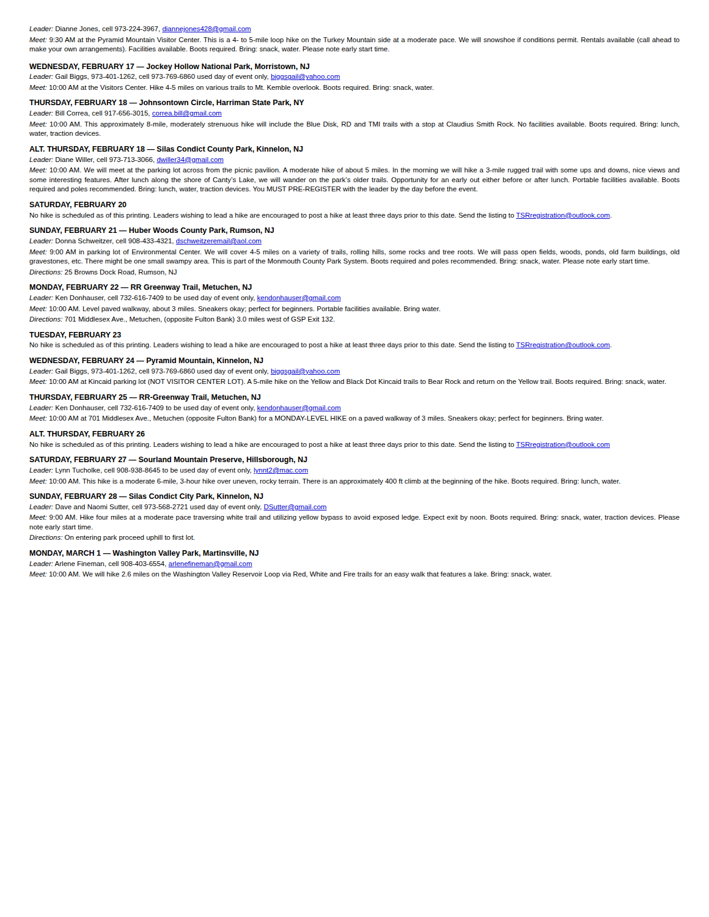Leader: Dianne Jones, cell 973-224-3967, diannejones428@gmail.com
Meet: 9:30 AM at the Pyramid Mountain Visitor Center. This is a 4- to 5-mile loop hike on the Turkey Mountain side at a moderate pace. We will snowshoe if conditions permit. Rentals available (call ahead to make your own arrangements). Facilities available. Boots required. Bring: snack, water. Please note early start time.
WEDNESDAY, FEBRUARY 17 — Jockey Hollow National Park, Morristown, NJ
Leader: Gail Biggs, 973-401-1262, cell 973-769-6860 used day of event only, biggsgail@yahoo.com
Meet: 10:00 AM at the Visitors Center. Hike 4-5 miles on various trails to Mt. Kemble overlook. Boots required. Bring: snack, water.
THURSDAY, FEBRUARY 18 — Johnsontown Circle, Harriman State Park, NY
Leader: Bill Correa, cell 917-656-3015, correa.bill@gmail.com
Meet: 10:00 AM. This approximately 8-mile, moderately strenuous hike will include the Blue Disk, RD and TMI trails with a stop at Claudius Smith Rock. No facilities available. Boots required. Bring: lunch, water, traction devices.
ALT. THURSDAY, FEBRUARY 18 — Silas Condict County Park, Kinnelon, NJ
Leader: Diane Willer, cell 973-713-3066, dwiller34@gmail.com
Meet: 10:00 AM. We will meet at the parking lot across from the picnic pavilion. A moderate hike of about 5 miles. In the morning we will hike a 3-mile rugged trail with some ups and downs, nice views and some interesting features. After lunch along the shore of Canty’s Lake, we will wander on the park’s older trails. Opportunity for an early out either before or after lunch. Portable facilities available. Boots required and poles recommended. Bring: lunch, water, traction devices. You MUST PRE-REGISTER with the leader by the day before the event.
SATURDAY, FEBRUARY 20
No hike is scheduled as of this printing. Leaders wishing to lead a hike are encouraged to post a hike at least three days prior to this date. Send the listing to TSRregistration@outlook.com.
SUNDAY, FEBRUARY 21 — Huber Woods County Park, Rumson, NJ
Leader: Donna Schweitzer, cell 908-433-4321, dschweitzeremail@aol.com
Meet: 9:00 AM in parking lot of Environmental Center. We will cover 4-5 miles on a variety of trails, rolling hills, some rocks and tree roots. We will pass open fields, woods, ponds, old farm buildings, old gravestones, etc. There might be one small swampy area. This is part of the Monmouth County Park System. Boots required and poles recommended. Bring: snack, water. Please note early start time.
Directions: 25 Browns Dock Road, Rumson, NJ
MONDAY, FEBRUARY 22 — RR Greenway Trail, Metuchen, NJ
Leader: Ken Donhauser, cell 732-616-7409 to be used day of event only, kendonhauser@gmail.com
Meet: 10:00 AM. Level paved walkway, about 3 miles. Sneakers okay; perfect for beginners. Portable facilities available. Bring water.
Directions: 701 Middlesex Ave., Metuchen, (opposite Fulton Bank) 3.0 miles west of GSP Exit 132.
TUESDAY, FEBRUARY 23
No hike is scheduled as of this printing. Leaders wishing to lead a hike are encouraged to post a hike at least three days prior to this date. Send the listing to TSRregistration@outlook.com.
WEDNESDAY, FEBRUARY 24 — Pyramid Mountain, Kinnelon, NJ
Leader: Gail Biggs, 973-401-1262, cell 973-769-6860 used day of event only, biggsgail@yahoo.com
Meet: 10:00 AM at Kincaid parking lot (NOT VISITOR CENTER LOT). A 5-mile hike on the Yellow and Black Dot Kincaid trails to Bear Rock and return on the Yellow trail. Boots required. Bring: snack, water.
THURSDAY, FEBRUARY 25 — RR-Greenway Trail, Metuchen, NJ
Leader: Ken Donhauser, cell 732-616-7409 to be used day of event only, kendonhauser@gmail.com
Meet: 10:00 AM at 701 Middlesex Ave., Metuchen (opposite Fulton Bank) for a MONDAY-LEVEL HIKE on a paved walkway of 3 miles. Sneakers okay; perfect for beginners. Bring water.
ALT. THURSDAY, FEBRUARY 26
No hike is scheduled as of this printing. Leaders wishing to lead a hike are encouraged to post a hike at least three days prior to this date. Send the listing to TSRregistration@outlook.com
SATURDAY, FEBRUARY 27 — Sourland Mountain Preserve, Hillsborough, NJ
Leader: Lynn Tucholke, cell 908-938-8645 to be used day of event only, lynnt2@mac.com
Meet: 10:00 AM. This hike is a moderate 6-mile, 3-hour hike over uneven, rocky terrain. There is an approximately 400 ft climb at the beginning of the hike. Boots required. Bring: lunch, water.
SUNDAY, FEBRUARY 28 — Silas Condict City Park, Kinnelon, NJ
Leader: Dave and Naomi Sutter, cell 973-568-2721 used day of event only, DSutter@gmail.com
Meet: 9:00 AM. Hike four miles at a moderate pace traversing white trail and utilizing yellow bypass to avoid exposed ledge. Expect exit by noon. Boots required. Bring: snack, water, traction devices. Please note early start time.
Directions: On entering park proceed uphill to first lot.
MONDAY, MARCH 1 — Washington Valley Park, Martinsville, NJ
Leader: Arlene Fineman, cell 908-403-6554, arlenefineman@gmail.com
Meet: 10:00 AM. We will hike 2.6 miles on the Washington Valley Reservoir Loop via Red, White and Fire trails for an easy walk that features a lake. Bring: snack, water.